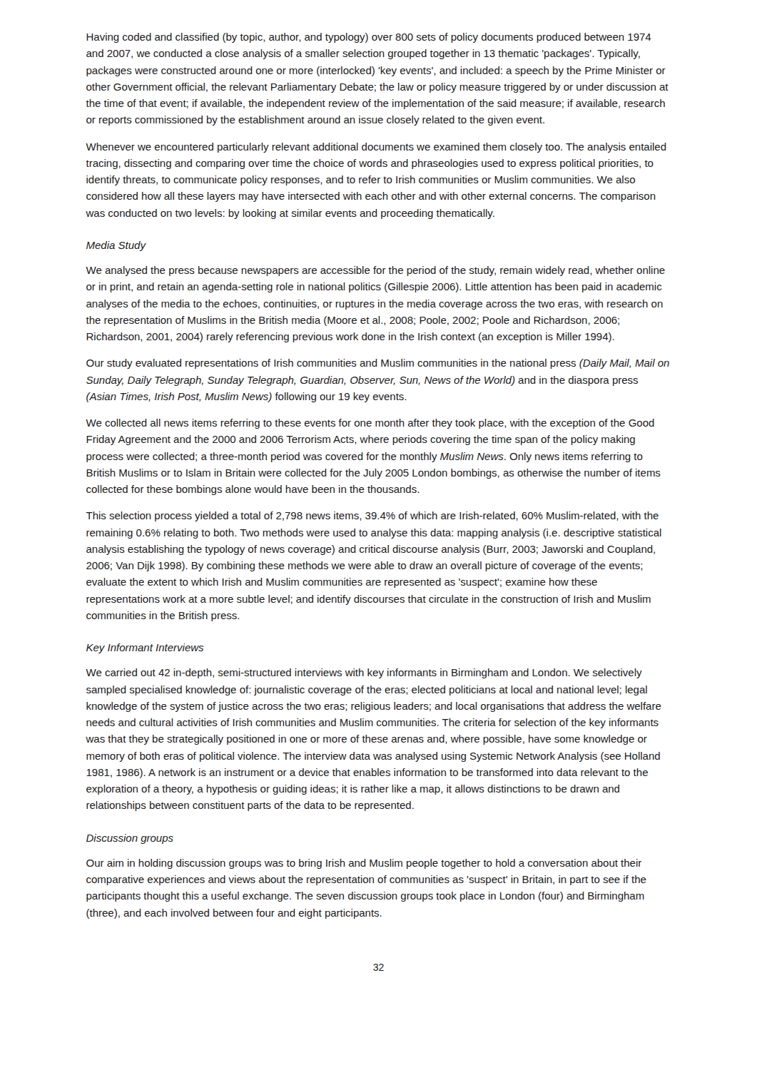Having coded and classified (by topic, author, and typology) over 800 sets of policy documents produced between 1974 and 2007, we conducted a close analysis of a smaller selection grouped together in 13 thematic 'packages'. Typically, packages were constructed around one or more (interlocked) 'key events', and included: a speech by the Prime Minister or other Government official, the relevant Parliamentary Debate; the law or policy measure triggered by or under discussion at the time of that event; if available, the independent review of the implementation of the said measure; if available, research or reports commissioned by the establishment around an issue closely related to the given event.
Whenever we encountered particularly relevant additional documents we examined them closely too. The analysis entailed tracing, dissecting and comparing over time the choice of words and phraseologies used to express political priorities, to identify threats, to communicate policy responses, and to refer to Irish communities or Muslim communities. We also considered how all these layers may have intersected with each other and with other external concerns. The comparison was conducted on two levels: by looking at similar events and proceeding thematically.
Media Study
We analysed the press because newspapers are accessible for the period of the study, remain widely read, whether online or in print, and retain an agenda-setting role in national politics (Gillespie 2006). Little attention has been paid in academic analyses of the media to the echoes, continuities, or ruptures in the media coverage across the two eras, with research on the representation of Muslims in the British media (Moore et al., 2008; Poole, 2002; Poole and Richardson, 2006; Richardson, 2001, 2004) rarely referencing previous work done in the Irish context (an exception is Miller 1994).
Our study evaluated representations of Irish communities and Muslim communities in the national press (Daily Mail, Mail on Sunday, Daily Telegraph, Sunday Telegraph, Guardian, Observer, Sun, News of the World) and in the diaspora press (Asian Times, Irish Post, Muslim News) following our 19 key events.
We collected all news items referring to these events for one month after they took place, with the exception of the Good Friday Agreement and the 2000 and 2006 Terrorism Acts, where periods covering the time span of the policy making process were collected; a three-month period was covered for the monthly Muslim News. Only news items referring to British Muslims or to Islam in Britain were collected for the July 2005 London bombings, as otherwise the number of items collected for these bombings alone would have been in the thousands.
This selection process yielded a total of 2,798 news items, 39.4% of which are Irish-related, 60% Muslim-related, with the remaining 0.6% relating to both. Two methods were used to analyse this data: mapping analysis (i.e. descriptive statistical analysis establishing the typology of news coverage) and critical discourse analysis (Burr, 2003; Jaworski and Coupland, 2006; Van Dijk 1998). By combining these methods we were able to draw an overall picture of coverage of the events; evaluate the extent to which Irish and Muslim communities are represented as 'suspect'; examine how these representations work at a more subtle level; and identify discourses that circulate in the construction of Irish and Muslim communities in the British press.
Key Informant Interviews
We carried out 42 in-depth, semi-structured interviews with key informants in Birmingham and London. We selectively sampled specialised knowledge of: journalistic coverage of the eras; elected politicians at local and national level; legal knowledge of the system of justice across the two eras; religious leaders; and local organisations that address the welfare needs and cultural activities of Irish communities and Muslim communities. The criteria for selection of the key informants was that they be strategically positioned in one or more of these arenas and, where possible, have some knowledge or memory of both eras of political violence. The interview data was analysed using Systemic Network Analysis (see Holland 1981, 1986). A network is an instrument or a device that enables information to be transformed into data relevant to the exploration of a theory, a hypothesis or guiding ideas; it is rather like a map, it allows distinctions to be drawn and relationships between constituent parts of the data to be represented.
Discussion groups
Our aim in holding discussion groups was to bring Irish and Muslim people together to hold a conversation about their comparative experiences and views about the representation of communities as 'suspect' in Britain, in part to see if the participants thought this a useful exchange. The seven discussion groups took place in London (four) and Birmingham (three), and each involved between four and eight participants.
32